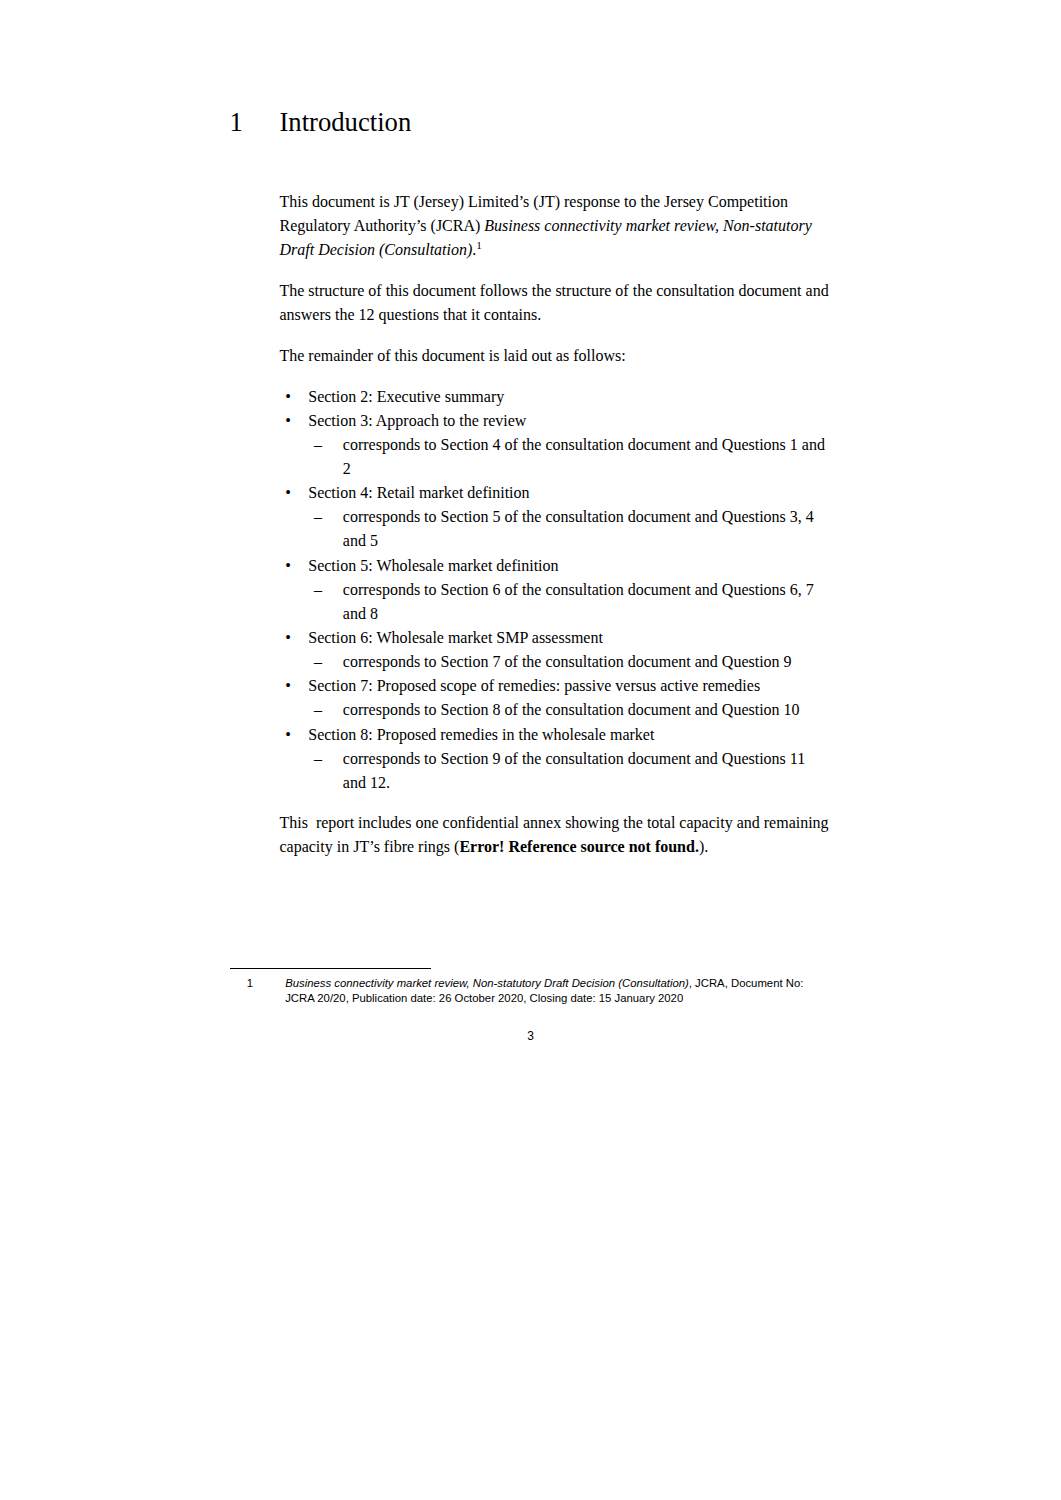1 Introduction
This document is JT (Jersey) Limited’s (JT) response to the Jersey Competition Regulatory Authority’s (JCRA) Business connectivity market review, Non-statutory Draft Decision (Consultation).1
The structure of this document follows the structure of the consultation document and answers the 12 questions that it contains.
The remainder of this document is laid out as follows:
Section 2: Executive summary
Section 3: Approach to the review
corresponds to Section 4 of the consultation document and Questions 1 and 2
Section 4: Retail market definition
corresponds to Section 5 of the consultation document and Questions 3, 4 and 5
Section 5: Wholesale market definition
corresponds to Section 6 of the consultation document and Questions 6, 7 and 8
Section 6: Wholesale market SMP assessment
corresponds to Section 7 of the consultation document and Question 9
Section 7: Proposed scope of remedies: passive versus active remedies
corresponds to Section 8 of the consultation document and Question 10
Section 8: Proposed remedies in the wholesale market
corresponds to Section 9 of the consultation document and Questions 11 and 12.
This report includes one confidential annex showing the total capacity and remaining capacity in JT’s fibre rings (Error! Reference source not found.).
1
Business connectivity market review, Non-statutory Draft Decision (Consultation), JCRA, Document No: JCRA 20/20, Publication date: 26 October 2020, Closing date: 15 January 2020
3